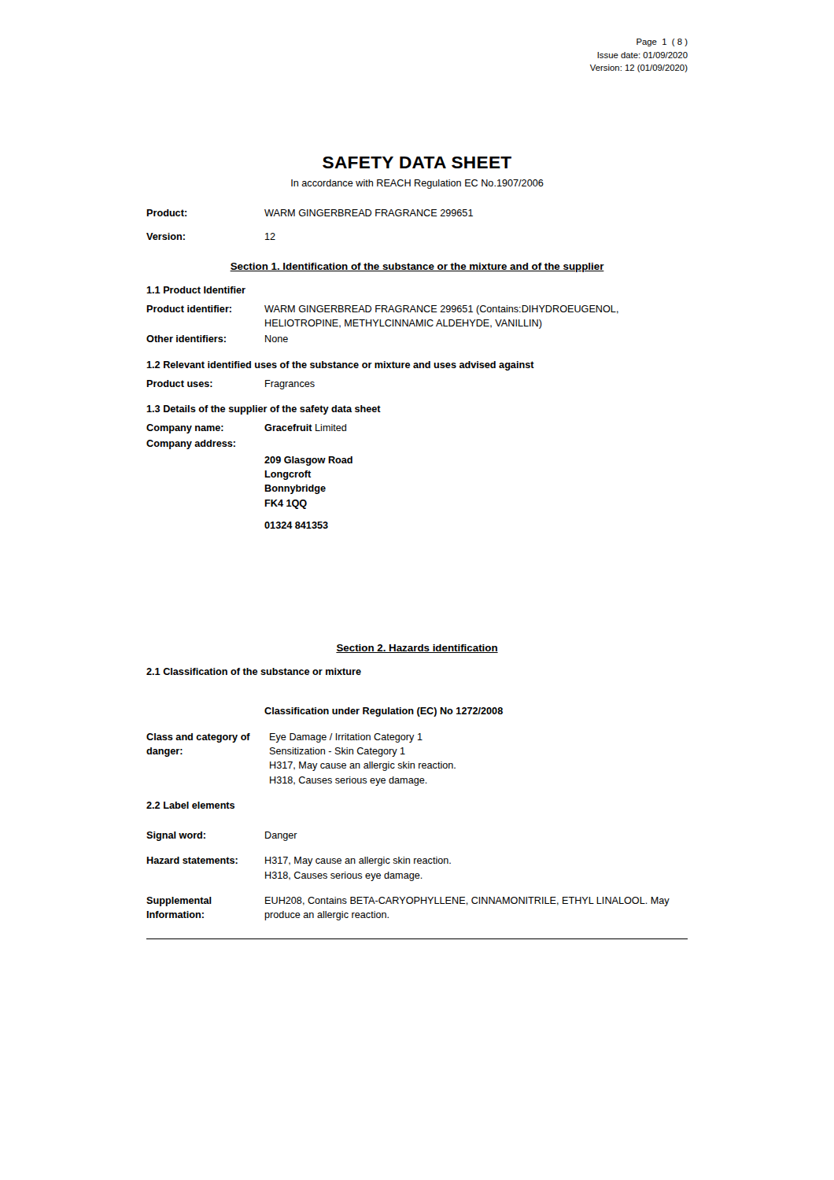Page 1 ( 8 )
Issue date: 01/09/2020
Version: 12 (01/09/2020)
SAFETY DATA SHEET
In accordance with REACH Regulation EC No.1907/2006
| Product: | WARM GINGERBREAD FRAGRANCE 299651 |
| Version: | 12 |
Section 1. Identification of the substance or the mixture and of the supplier
1.1 Product Identifier
| Product identifier: | WARM GINGERBREAD FRAGRANCE 299651 (Contains:DIHYDROEUGENOL, HELIOTROPINE, METHYLCINNAMIC ALDEHYDE, VANILLIN) |
| Other identifiers: | None |
1.2 Relevant identified uses of the substance or mixture and uses advised against
| Product uses: | Fragrances |
1.3 Details of the supplier of the safety data sheet
| Company name: | Gracefruit Limited |
| Company address: | |
209 Glasgow Road
Longcroft
Bonnybridge
FK4 1QQ 01324 841353
Section 2. Hazards identification
2.1 Classification of the substance or mixture
Classification under Regulation (EC) No 1272/2008
| Class and category of danger: | Eye Damage / Irritation Category 1 Sensitization - Skin Category 1 H317, May cause an allergic skin reaction. H318, Causes serious eye damage. |
2.2 Label elements
| Signal word: | Danger |
| Hazard statements: | H317, May cause an allergic skin reaction. H318, Causes serious eye damage. |
| Supplemental Information: | EUH208, Contains BETA-CARYOPHYLLENE, CINNAMONITRILE, ETHYL LINALOOL. May produce an allergic reaction. |